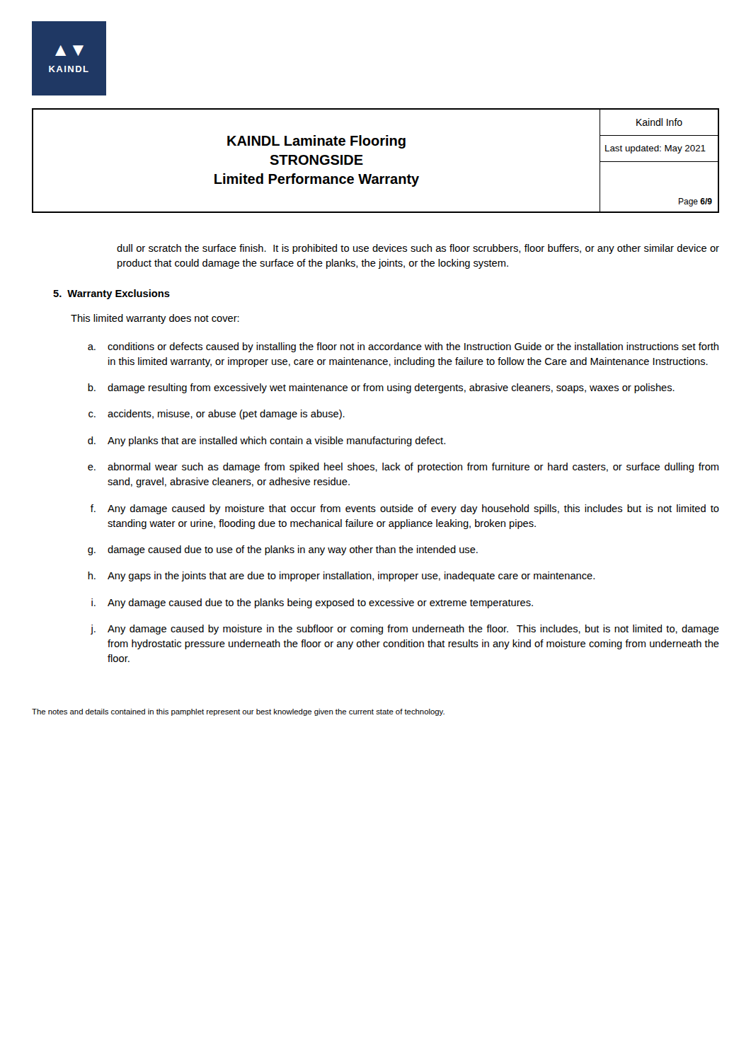▲▼
KAINDL
| KAINDL Laminate Flooring STRONGSIDE Limited Performance Warranty | Kaindl Info |
| Last updated: May 2021 |
| Page 6/9 |
dull or scratch the surface finish. It is prohibited to use devices such as floor scrubbers, floor buffers, or any other similar device or product that could damage the surface of the planks, the joints, or the locking system.
5. Warranty Exclusions
This limited warranty does not cover:
conditions or defects caused by installing the floor not in accordance with the Instruction Guide or the installation instructions set forth in this limited warranty, or improper use, care or maintenance, including the failure to follow the Care and Maintenance Instructions.
damage resulting from excessively wet maintenance or from using detergents, abrasive cleaners, soaps, waxes or polishes.
accidents, misuse, or abuse (pet damage is abuse).
Any planks that are installed which contain a visible manufacturing defect.
abnormal wear such as damage from spiked heel shoes, lack of protection from furniture or hard casters, or surface dulling from sand, gravel, abrasive cleaners, or adhesive residue.
Any damage caused by moisture that occur from events outside of every day household spills, this includes but is not limited to standing water or urine, flooding due to mechanical failure or appliance leaking, broken pipes.
damage caused due to use of the planks in any way other than the intended use.
Any gaps in the joints that are due to improper installation, improper use, inadequate care or maintenance.
Any damage caused due to the planks being exposed to excessive or extreme temperatures.
Any damage caused by moisture in the subfloor or coming from underneath the floor. This includes, but is not limited to, damage from hydrostatic pressure underneath the floor or any other condition that results in any kind of moisture coming from underneath the floor.
The notes and details contained in this pamphlet represent our best knowledge given the current state of technology.